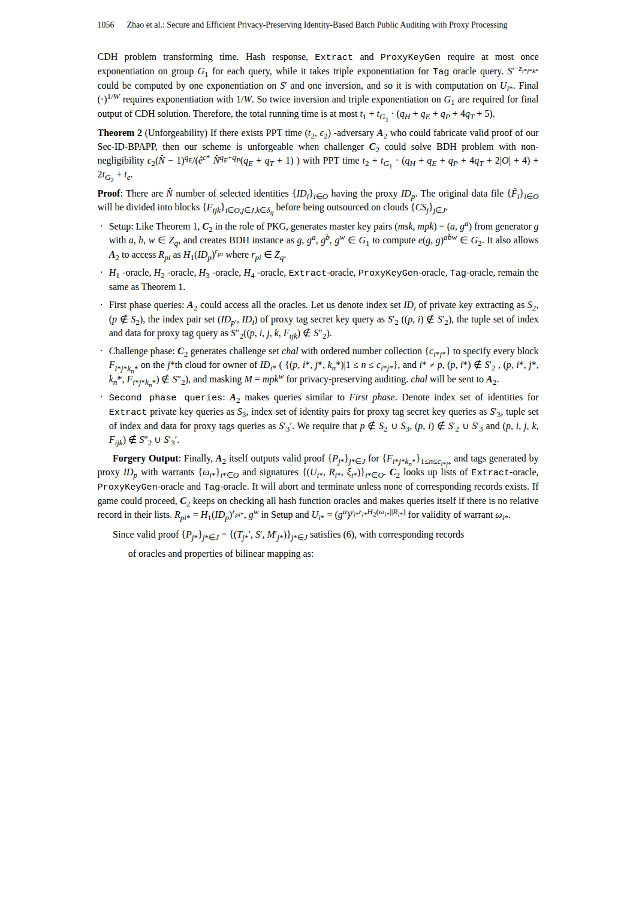1056 Zhao et al.: Secure and Efficient Privacy-Preserving Identity-Based Batch Public Auditing with Proxy Processing
CDH problem transforming time. Hash response, Extract and ProxyKeyGen require at most once exponentiation on group G1 for each query, while it takes triple exponentiation for Tag oracle query. S′−zi*j*k* could be computed by one exponentiation on S′ and one inversion, and so it is with computation on Ui*. Final (·)1/W requires exponentiation with 1/W. So twice inversion and triple exponentiation on G1 are required for final output of CDH solution. Therefore, the total running time is at most t1 + tG1 · (qH + qE + qP + 4qT + 5).
Theorem 2 (Unforgeability) If there exists PPT time (t2, ϵ2) -adversary A2 who could fabricate valid proof of our Sec-ID-BPAPP, then our scheme is unforgeable when challenger C2 could solve BDH problem with non-negligibility ϵ2(N̂ − 1)qE/(êc* N̂qE+qP(qE + qT + 1) ) with PPT time t2 + tG1 · (qH + qE + qP + 4qT + 2|O| + 4) + 2tG2 + te.
Proof: There are N̂ number of selected identities {IDi}i∈O having the proxy IDp. The original data file {F̃i}i∈O will be divided into blocks {Fijk}i∈O,j∈J,k∈δij before being outsourced on clouds {CSj}j∈J.
Setup: Like Theorem 1, C2 in the role of PKG, generates master key pairs (msk, mpk) = (a, ga) from generator g with a, b, w ∈ Zq, and creates BDH instance as g, ga, gb, gw ∈ G1 to compute e(g, g)abw ∈ G2. It also allows A2 to access Rpi as H1(IDp)rpi where rpi ∈ Zq.
H1 -oracle, H2 -oracle, H3 -oracle, H4 -oracle, Extract-oracle, ProxyKeyGen-oracle, Tag-oracle, remain the same as Theorem 1.
First phase queries: A2 could access all the oracles. Let us denote index set IDi of private key extracting as S2, (p ∉ S2), the index pair set (IDp′, IDi) of proxy tag secret key query as S′2 ((p, i) ∉ S′2), the tuple set of index and data for proxy tag query as S″2((p, i, j, k, Fijk) ∉ S″2).
Challenge phase: C2 generates challenge set chal with ordered number collection {ci*j*} to specify every block Fi*j*kn* on the j*th cloud for owner of IDi* ( {(p, i*, j*, kn*)|1 ≤ n ≤ ci*j*}, and i* ≠ p, (p, i*) ∉ S′2 , (p, i*, j*, kn*, Fi*j*kn*) ∉ S″2), and masking M = mpkw for privacy-preserving auditing. chal will be sent to A2.
Second phase queries: A2 makes queries similar to First phase. Denote index set of identities for Extract private key queries as S3, index set of identity pairs for proxy tag secret key queries as S′3, tuple set of index and data for proxy tags queries as S′3′. We require that p ∉ S2 ∪ S3, (p, i) ∉ S′2 ∪ S′3 and (p, i, j, k, Fijk) ∉ S″2 ∪ S′3′.
Forgery Output: Finally, A2 itself outputs valid proof {Pj*}j*∈J for {Fi*j*kn*}1≤n≤ci*j* and tags generated by proxy IDp with warrants {ωi*}i*∈O and signatures {(Ui*, Ri*, ξi*)}i*∈O. C2 looks up lists of Extract-oracle, ProxyKeyGen-oracle and Tag-oracle. It will abort and terminate unless none of corresponding records exists. If game could proceed, C2 keeps on checking all hash function oracles and makes queries itself if there is no relative record in their lists. Rpi* = H1(IDp)rpi*, gw in Setup and Ui* = (ga)yi*ri*H2(ωi*||Ri*) for validity of warrant ωi*.
Since valid proof {Pj*}j*∈J = {(Tj*′, S′, M′j*)}j*∈J satisfies (6), with corresponding records
of oracles and properties of bilinear mapping as: